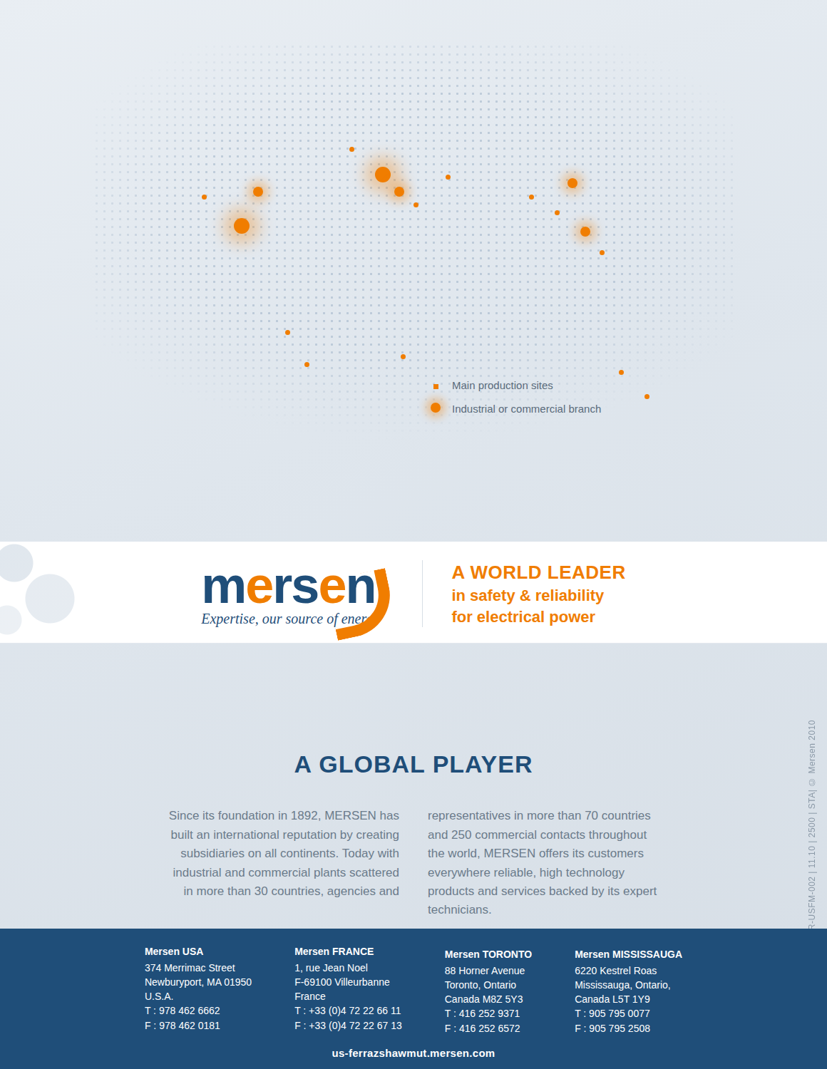Main production sites
Industrial or commercial branch
mers en
Expertise, our source of energy
A WORLD LEADER
in safety & reliability
for electrical power
A GLOBAL PLAYER
Since its foundation in 1892, MERSEN has built an international reputation by creating subsidiaries on all continents. Today with industrial and commercial plants scattered in more than 30 countries, agencies and
representatives in more than 70 countries and 250 commercial contacts throughout the world, MERSEN offers its customers everywhere reliable, high technology products and services backed by its expert technicians.
BR-USFM-002 | 11.10 | 2500 | STA| © Mersen 2010
Mersen USA 374 Merrimac Street
Newburyport, MA 01950
U.S.A.
T : 978 462 6662
F : 978 462 0181
Mersen FRANCE 1, rue Jean Noel
F-69100 Villeurbanne
France
T : +33 (0)4 72 22 66 11
F : +33 (0)4 72 22 67 13
Mersen TORONTO 88 Horner Avenue
Toronto, Ontario
Canada M8Z 5Y3
T : 416 252 9371
F : 416 252 6572
Mersen MISSISSAUGA 6220 Kestrel Roas
Mississauga, Ontario,
Canada L5T 1Y9
T : 905 795 0077
F : 905 795 2508
us-ferrazshawmut.mersen.com